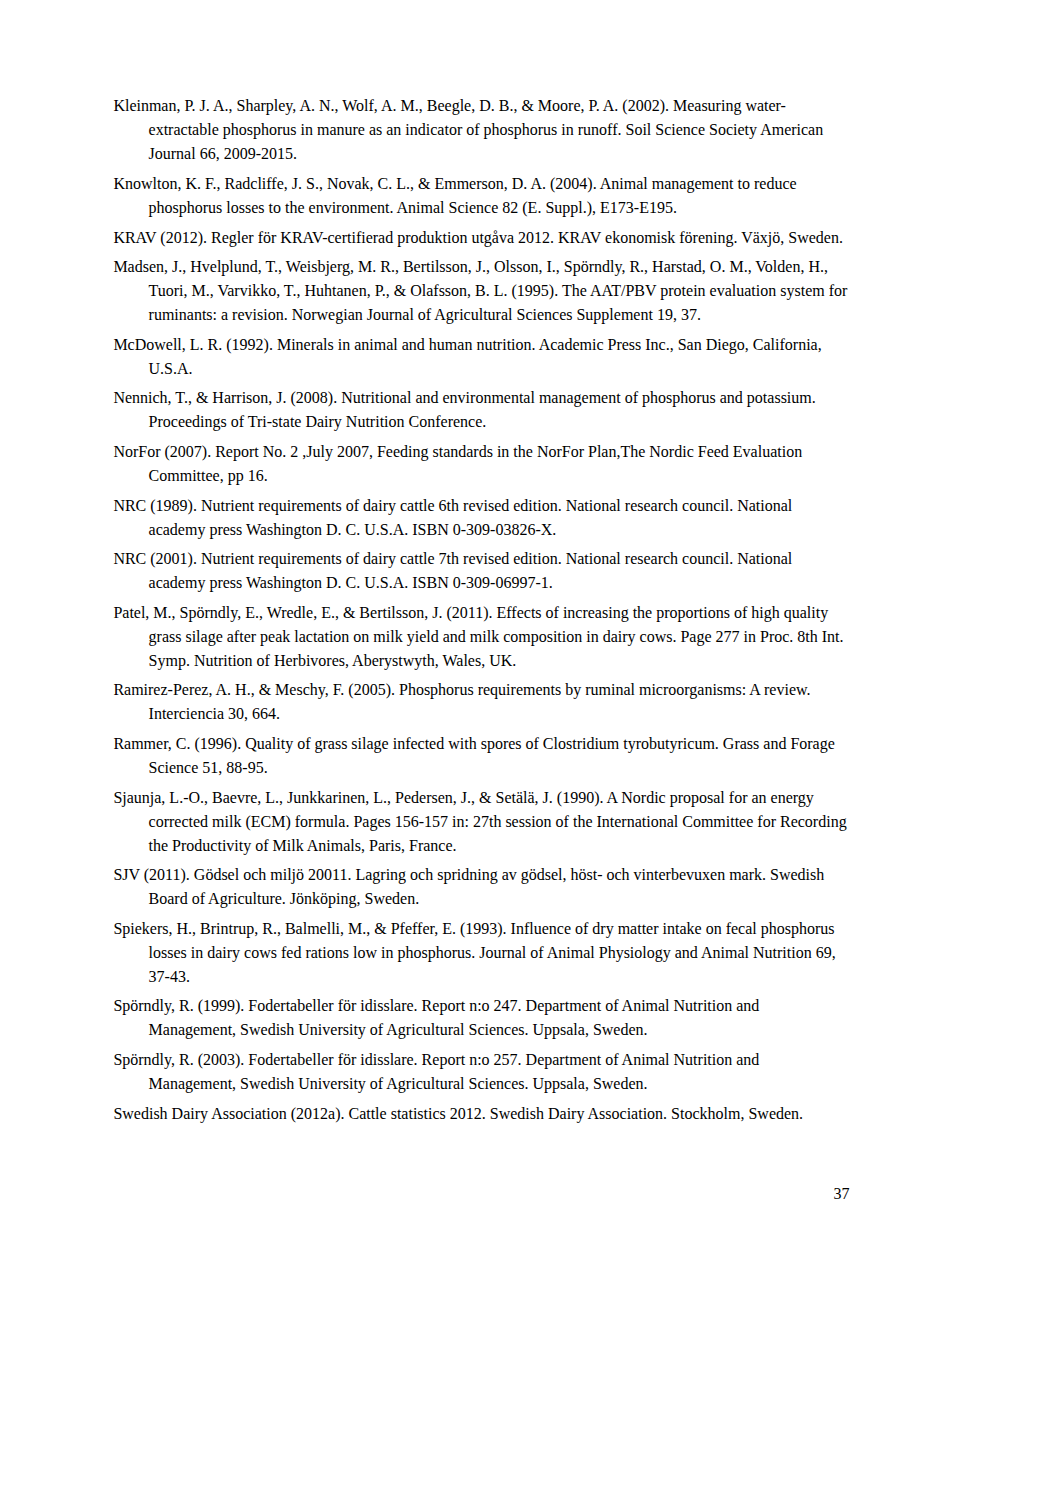Kleinman, P. J. A., Sharpley, A. N., Wolf, A. M., Beegle, D. B., & Moore, P. A. (2002). Measuring water-extractable phosphorus in manure as an indicator of phosphorus in runoff. Soil Science Society American Journal 66, 2009-2015.
Knowlton, K. F., Radcliffe, J. S., Novak, C. L., & Emmerson, D. A. (2004). Animal management to reduce phosphorus losses to the environment. Animal Science 82 (E. Suppl.), E173-E195.
KRAV (2012). Regler för KRAV-certifierad produktion utgåva 2012. KRAV ekonomisk förening. Växjö, Sweden.
Madsen, J., Hvelplund, T., Weisbjerg, M. R., Bertilsson, J., Olsson, I., Spörndly, R., Harstad, O. M., Volden, H., Tuori, M., Varvikko, T., Huhtanen, P., & Olafsson, B. L. (1995). The AAT/PBV protein evaluation system for ruminants: a revision. Norwegian Journal of Agricultural Sciences Supplement 19, 37.
McDowell, L. R. (1992). Minerals in animal and human nutrition. Academic Press Inc., San Diego, California, U.S.A.
Nennich, T., & Harrison, J. (2008). Nutritional and environmental management of phosphorus and potassium. Proceedings of Tri-state Dairy Nutrition Conference.
NorFor (2007). Report No. 2 ,July 2007, Feeding standards in the NorFor Plan,The Nordic Feed Evaluation Committee, pp 16.
NRC (1989). Nutrient requirements of dairy cattle 6th revised edition. National research council. National academy press Washington D. C. U.S.A. ISBN 0-309-03826-X.
NRC (2001). Nutrient requirements of dairy cattle 7th revised edition. National research council. National academy press Washington D. C. U.S.A. ISBN 0-309-06997-1.
Patel, M., Spörndly, E., Wredle, E., & Bertilsson, J. (2011). Effects of increasing the proportions of high quality grass silage after peak lactation on milk yield and milk composition in dairy cows. Page 277 in Proc. 8th Int. Symp. Nutrition of Herbivores, Aberystwyth, Wales, UK.
Ramirez-Perez, A. H., & Meschy, F. (2005). Phosphorus requirements by ruminal microorganisms: A review. Interciencia 30, 664.
Rammer, C. (1996). Quality of grass silage infected with spores of Clostridium tyrobutyricum. Grass and Forage Science 51, 88-95.
Sjaunja, L.-O., Baevre, L., Junkkarinen, L., Pedersen, J., & Setälä, J. (1990). A Nordic proposal for an energy corrected milk (ECM) formula. Pages 156-157 in: 27th session of the International Committee for Recording the Productivity of Milk Animals, Paris, France.
SJV (2011). Gödsel och miljö 20011. Lagring och spridning av gödsel, höst- och vinterbevuxen mark. Swedish Board of Agriculture. Jönköping, Sweden.
Spiekers, H., Brintrup, R., Balmelli, M., & Pfeffer, E. (1993). Influence of dry matter intake on fecal phosphorus losses in dairy cows fed rations low in phosphorus. Journal of Animal Physiology and Animal Nutrition 69, 37-43.
Spörndly, R. (1999). Fodertabeller för idisslare. Report n:o 247. Department of Animal Nutrition and Management, Swedish University of Agricultural Sciences. Uppsala, Sweden.
Spörndly, R. (2003). Fodertabeller för idisslare. Report n:o 257. Department of Animal Nutrition and Management, Swedish University of Agricultural Sciences. Uppsala, Sweden.
Swedish Dairy Association (2012a). Cattle statistics 2012. Swedish Dairy Association. Stockholm, Sweden.
37